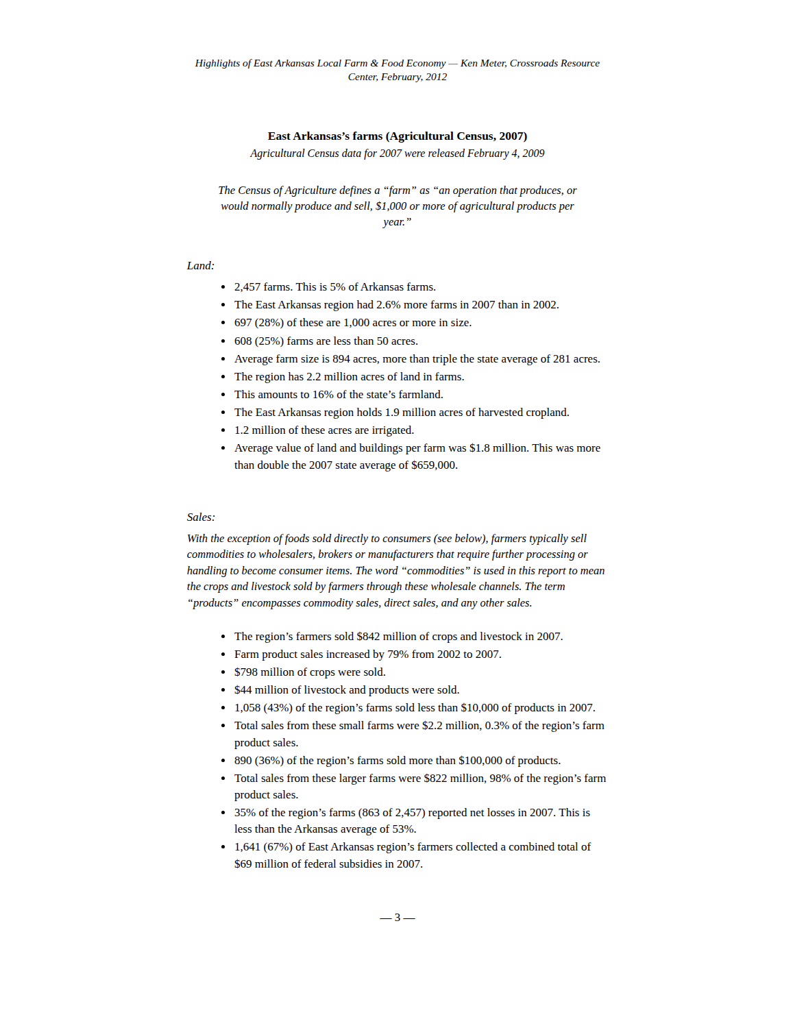Highlights of East Arkansas Local Farm & Food Economy — Ken Meter, Crossroads Resource Center, February, 2012
East Arkansas’s farms (Agricultural Census, 2007)
Agricultural Census data for 2007 were released February 4, 2009
The Census of Agriculture defines a “farm” as “an operation that produces, or would normally produce and sell, $1,000 or more of agricultural products per year.”
Land:
2,457 farms. This is 5% of Arkansas farms.
The East Arkansas region had 2.6% more farms in 2007 than in 2002.
697 (28%) of these are 1,000 acres or more in size.
608 (25%) farms are less than 50 acres.
Average farm size is 894 acres, more than triple the state average of 281 acres.
The region has 2.2 million acres of land in farms.
This amounts to 16% of the state’s farmland.
The East Arkansas region holds 1.9 million acres of harvested cropland.
1.2 million of these acres are irrigated.
Average value of land and buildings per farm was $1.8 million. This was more than double the 2007 state average of $659,000.
Sales:
With the exception of foods sold directly to consumers (see below), farmers typically sell commodities to wholesalers, brokers or manufacturers that require further processing or handling to become consumer items. The word “commodities” is used in this report to mean the crops and livestock sold by farmers through these wholesale channels. The term “products” encompasses commodity sales, direct sales, and any other sales.
The region’s farmers sold $842 million of crops and livestock in 2007.
Farm product sales increased by 79% from 2002 to 2007.
$798 million of crops were sold.
$44 million of livestock and products were sold.
1,058 (43%) of the region’s farms sold less than $10,000 of products in 2007.
Total sales from these small farms were $2.2 million, 0.3% of the region’s farm product sales.
890 (36%) of the region’s farms sold more than $100,000 of products.
Total sales from these larger farms were $822 million, 98% of the region’s farm product sales.
35% of the region’s farms (863 of 2,457) reported net losses in 2007. This is less than the Arkansas average of 53%.
1,641 (67%) of East Arkansas region’s farmers collected a combined total of $69 million of federal subsidies in 2007.
— 3 —